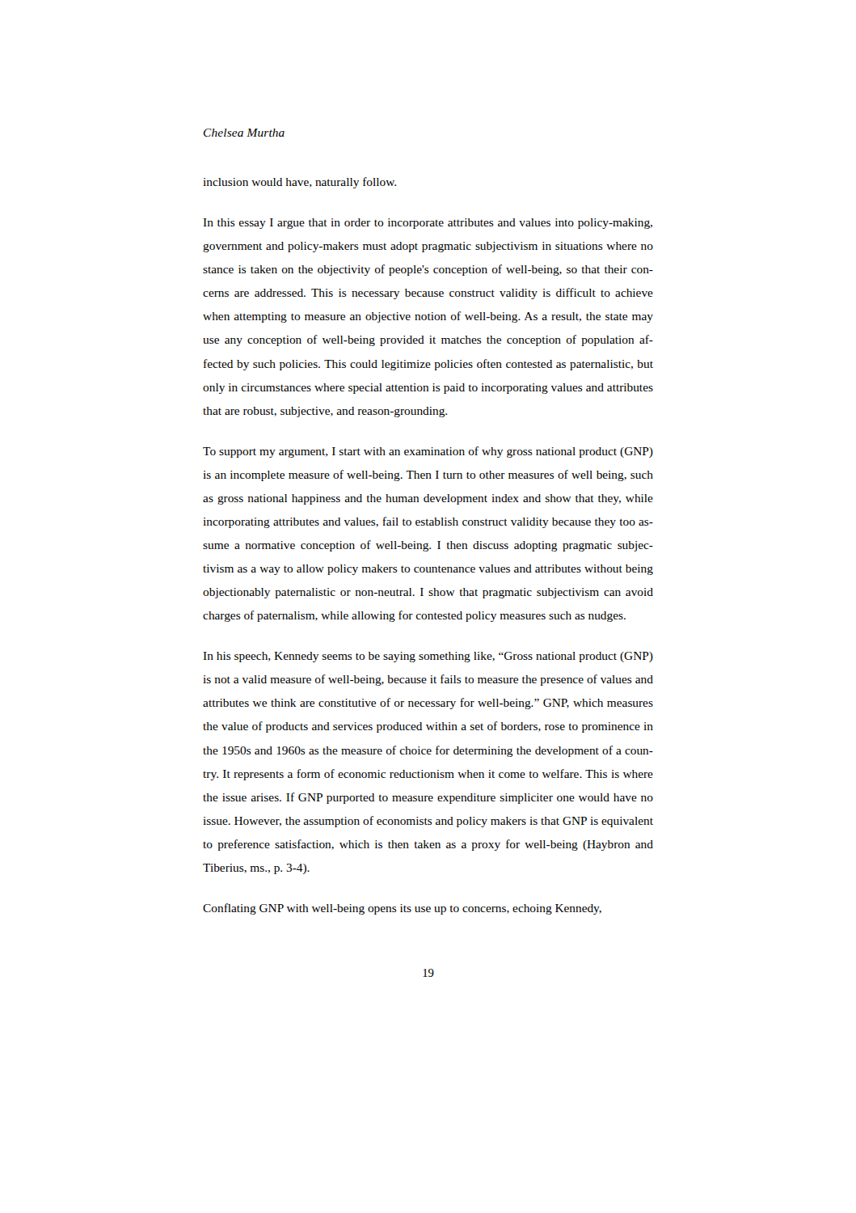Chelsea Murtha
inclusion would have, naturally follow.
In this essay I argue that in order to incorporate attributes and values into policy-making, government and policy-makers must adopt pragmatic subjectivism in situations where no stance is taken on the objectivity of people's conception of well-being, so that their concerns are addressed. This is necessary because construct validity is difficult to achieve when attempting to measure an objective notion of well-being. As a result, the state may use any conception of well-being provided it matches the conception of population affected by such policies. This could legitimize policies often contested as paternalistic, but only in circumstances where special attention is paid to incorporating values and attributes that are robust, subjective, and reason-grounding.
To support my argument, I start with an examination of why gross national product (GNP) is an incomplete measure of well-being. Then I turn to other measures of well being, such as gross national happiness and the human development index and show that they, while incorporating attributes and values, fail to establish construct validity because they too assume a normative conception of well-being. I then discuss adopting pragmatic subjectivism as a way to allow policy makers to countenance values and attributes without being objectionably paternalistic or non-neutral. I show that pragmatic subjectivism can avoid charges of paternalism, while allowing for contested policy measures such as nudges.
In his speech, Kennedy seems to be saying something like, “Gross national product (GNP) is not a valid measure of well-being, because it fails to measure the presence of values and attributes we think are constitutive of or necessary for well-being.” GNP, which measures the value of products and services produced within a set of borders, rose to prominence in the 1950s and 1960s as the measure of choice for determining the development of a country. It represents a form of economic reductionism when it come to welfare. This is where the issue arises. If GNP purported to measure expenditure simpliciter one would have no issue. However, the assumption of economists and policy makers is that GNP is equivalent to preference satisfaction, which is then taken as a proxy for well-being (Haybron and Tiberius, ms., p. 3-4).
Conflating GNP with well-being opens its use up to concerns, echoing Kennedy,
19